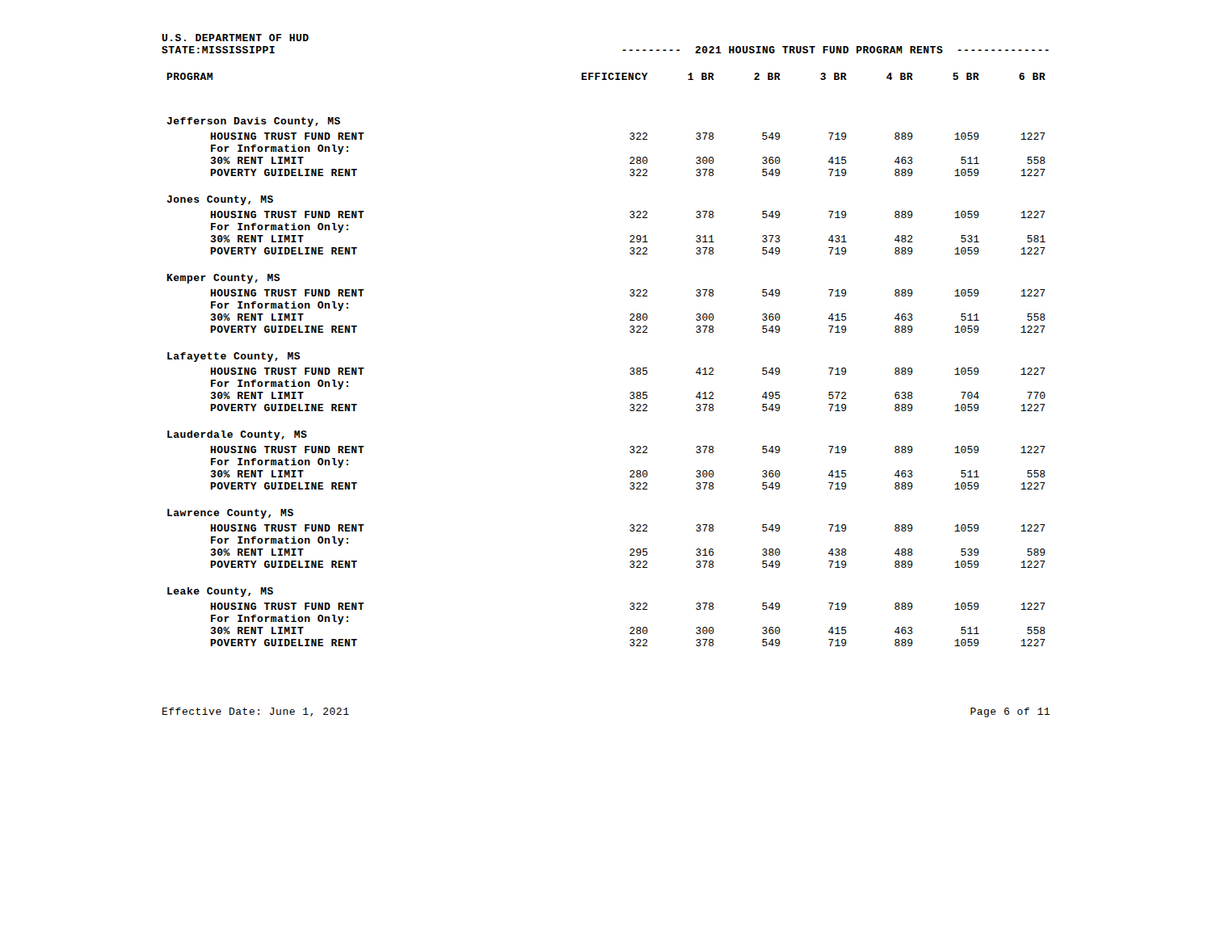U.S. DEPARTMENT OF HUD
STATE:MISSISSIPPI --------- 2021 HOUSING TRUST FUND PROGRAM RENTS --------------
| PROGRAM | EFFICIENCY | 1 BR | 2 BR | 3 BR | 4 BR | 5 BR | 6 BR |
| --- | --- | --- | --- | --- | --- | --- | --- |
| Jefferson Davis County, MS |
| HOUSING TRUST FUND RENT | 322 | 378 | 549 | 719 | 889 | 1059 | 1227 |
| For Information Only: |
| 30% RENT LIMIT | 280 | 300 | 360 | 415 | 463 | 511 | 558 |
| POVERTY GUIDELINE RENT | 322 | 378 | 549 | 719 | 889 | 1059 | 1227 |
| Jones County, MS |
| HOUSING TRUST FUND RENT | 322 | 378 | 549 | 719 | 889 | 1059 | 1227 |
| For Information Only: |
| 30% RENT LIMIT | 291 | 311 | 373 | 431 | 482 | 531 | 581 |
| POVERTY GUIDELINE RENT | 322 | 378 | 549 | 719 | 889 | 1059 | 1227 |
| Kemper County, MS |
| HOUSING TRUST FUND RENT | 322 | 378 | 549 | 719 | 889 | 1059 | 1227 |
| For Information Only: |
| 30% RENT LIMIT | 280 | 300 | 360 | 415 | 463 | 511 | 558 |
| POVERTY GUIDELINE RENT | 322 | 378 | 549 | 719 | 889 | 1059 | 1227 |
| Lafayette County, MS |
| HOUSING TRUST FUND RENT | 385 | 412 | 549 | 719 | 889 | 1059 | 1227 |
| For Information Only: |
| 30% RENT LIMIT | 385 | 412 | 495 | 572 | 638 | 704 | 770 |
| POVERTY GUIDELINE RENT | 322 | 378 | 549 | 719 | 889 | 1059 | 1227 |
| Lauderdale County, MS |
| HOUSING TRUST FUND RENT | 322 | 378 | 549 | 719 | 889 | 1059 | 1227 |
| For Information Only: |
| 30% RENT LIMIT | 280 | 300 | 360 | 415 | 463 | 511 | 558 |
| POVERTY GUIDELINE RENT | 322 | 378 | 549 | 719 | 889 | 1059 | 1227 |
| Lawrence County, MS |
| HOUSING TRUST FUND RENT | 322 | 378 | 549 | 719 | 889 | 1059 | 1227 |
| For Information Only: |
| 30% RENT LIMIT | 295 | 316 | 380 | 438 | 488 | 539 | 589 |
| POVERTY GUIDELINE RENT | 322 | 378 | 549 | 719 | 889 | 1059 | 1227 |
| Leake County, MS |
| HOUSING TRUST FUND RENT | 322 | 378 | 549 | 719 | 889 | 1059 | 1227 |
| For Information Only: |
| 30% RENT LIMIT | 280 | 300 | 360 | 415 | 463 | 511 | 558 |
| POVERTY GUIDELINE RENT | 322 | 378 | 549 | 719 | 889 | 1059 | 1227 |
Effective Date: June 1, 2021 Page 6 of 11